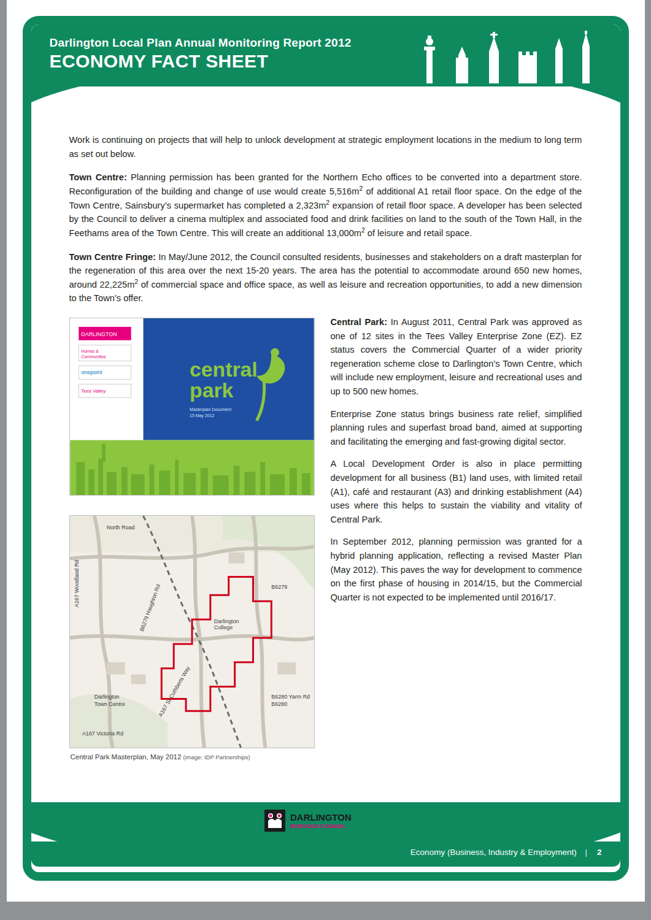Darlington Local Plan Annual Monitoring Report 2012
Economy Fact Sheet
Work is continuing on projects that will help to unlock development at strategic employment locations in the medium to long term as set out below.
Town Centre: Planning permission has been granted for the Northern Echo offices to be converted into a department store. Reconfiguration of the building and change of use would create 5,516m2 of additional A1 retail floor space. On the edge of the Town Centre, Sainsbury’s supermarket has completed a 2,323m2 expansion of retail floor space. A developer has been selected by the Council to deliver a cinema multiplex and associated food and drink facilities on land to the south of the Town Hall, in the Feethams area of the Town Centre. This will create an additional 13,000m2 of leisure and retail space.
Town Centre Fringe: In May/June 2012, the Council consulted residents, businesses and stakeholders on a draft masterplan for the regeneration of this area over the next 15-20 years. The area has the potential to accommodate around 650 new homes, around 22,225m2 of commercial space and office space, as well as leisure and recreation opportunities, to add a new dimension to the Town’s offer.
DARLINGTON Homes & Communities onepoint Tees Valley central park Masterplan Document 15 May 2012
Central Park: In August 2011, Central Park was approved as one of 12 sites in the Tees Valley Enterprise Zone (EZ). EZ status covers the Commercial Quarter of a wider priority regeneration scheme close to Darlington’s Town Centre, which will include new employment, leisure and recreational uses and up to 500 new homes.
Enterprise Zone status brings business rate relief, simplified planning rules and superfast broad band, aimed at supporting and facilitating the emerging and fast-growing digital sector.
North Road A167 Woodland Rd B6279 Haughton Rd Darlington College Darlington Town Centre A167 St Cuthberts Way A167 Victoria Rd B6279 B6280 Yarm Rd B6280
Central Park Masterplan, May 2012 (image: IDP Partnerships)
A Local Development Order is also in place permitting development for all business (B1) land uses, with limited retail (A1), café and restaurant (A3) and drinking establishment (A4) uses where this helps to sustain the viability and vitality of Central Park.
In September 2012, planning permission was granted for a hybrid planning application, reflecting a revised Master Plan (May 2012). This paves the way for development to commence on the first phase of housing in 2014/15, but the Commercial Quarter is not expected to be implemented until 2016/17.
DARLINGTON BOROUGH COUNCIL
Economy (Business, Industry & Employment) |2